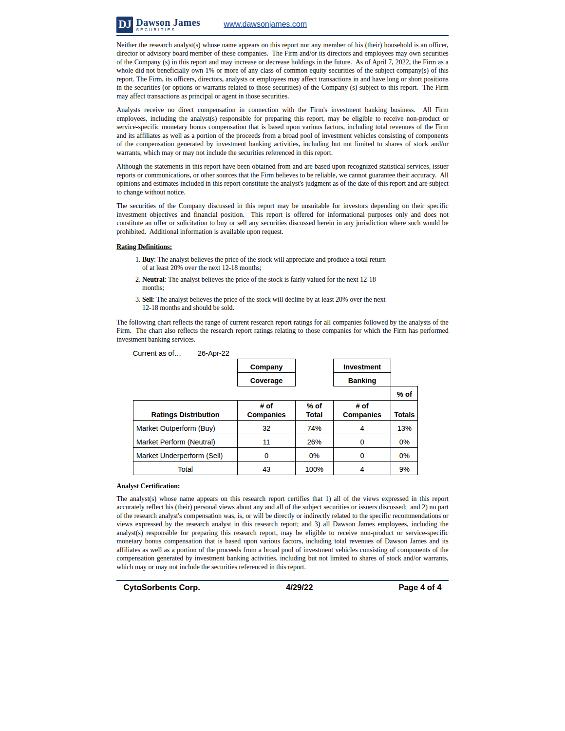DJ
Dawson James SECURITIES
www.dawsonjames.com
Neither the research analyst(s) whose name appears on this report nor any member of his (their) household is an officer, director or advisory board member of these companies. The Firm and/or its directors and employees may own securities of the Company (s) in this report and may increase or decrease holdings in the future. As of April 7, 2022, the Firm as a whole did not beneficially own 1% or more of any class of common equity securities of the subject company(s) of this report. The Firm, its officers, directors, analysts or employees may affect transactions in and have long or short positions in the securities (or options or warrants related to those securities) of the Company (s) subject to this report. The Firm may affect transactions as principal or agent in those securities.
Analysts receive no direct compensation in connection with the Firm's investment banking business. All Firm employees, including the analyst(s) responsible for preparing this report, may be eligible to receive non-product or service-specific monetary bonus compensation that is based upon various factors, including total revenues of the Firm and its affiliates as well as a portion of the proceeds from a broad pool of investment vehicles consisting of components of the compensation generated by investment banking activities, including but not limited to shares of stock and/or warrants, which may or may not include the securities referenced in this report.
Although the statements in this report have been obtained from and are based upon recognized statistical services, issuer reports or communications, or other sources that the Firm believes to be reliable, we cannot guarantee their accuracy. All opinions and estimates included in this report constitute the analyst's judgment as of the date of this report and are subject to change without notice.
The securities of the Company discussed in this report may be unsuitable for investors depending on their specific investment objectives and financial position. This report is offered for informational purposes only and does not constitute an offer or solicitation to buy or sell any securities discussed herein in any jurisdiction where such would be prohibited. Additional information is available upon request.
Rating Definitions:
Buy: The analyst believes the price of the stock will appreciate and produce a total return
of at least 20% over the next 12-18 months;
Neutral: The analyst believes the price of the stock is fairly valued for the next 12-18
months;
Sell: The analyst believes the price of the stock will decline by at least 20% over the next
12-18 months and should be sold.
The following chart reflects the range of current research report ratings for all companies followed by the analysts of the Firm. The chart also reflects the research report ratings relating to those companies for which the Firm has performed investment banking services.
Current as of…26-Apr-22
| | Company | | Investment | |
| | Coverage | | Banking | |
| | | | | % of |
| Ratings Distribution | # of Companies | % of Total | # of Companies | Totals |
| Market Outperform (Buy) | 32 | 74% | 4 | 13% |
| Market Perform (Neutral) | 11 | 26% | 0 | 0% |
| Market Underperform (Sell) | 0 | 0% | 0 | 0% |
| Total | 43 | 100% | 4 | 9% |
Analyst Certification:
The analyst(s) whose name appears on this research report certifies that 1) all of the views expressed in this report accurately reflect his (their) personal views about any and all of the subject securities or issuers discussed; and 2) no part of the research analyst's compensation was, is, or will be directly or indirectly related to the specific recommendations or views expressed by the research analyst in this research report; and 3) all Dawson James employees, including the analyst(s) responsible for preparing this research report, may be eligible to receive non-product or service-specific monetary bonus compensation that is based upon various factors, including total revenues of Dawson James and its affiliates as well as a portion of the proceeds from a broad pool of investment vehicles consisting of components of the compensation generated by investment banking activities, including but not limited to shares of stock and/or warrants, which may or may not include the securities referenced in this report.
CytoSorbents Corp. 4/29/22 Page 4 of 4